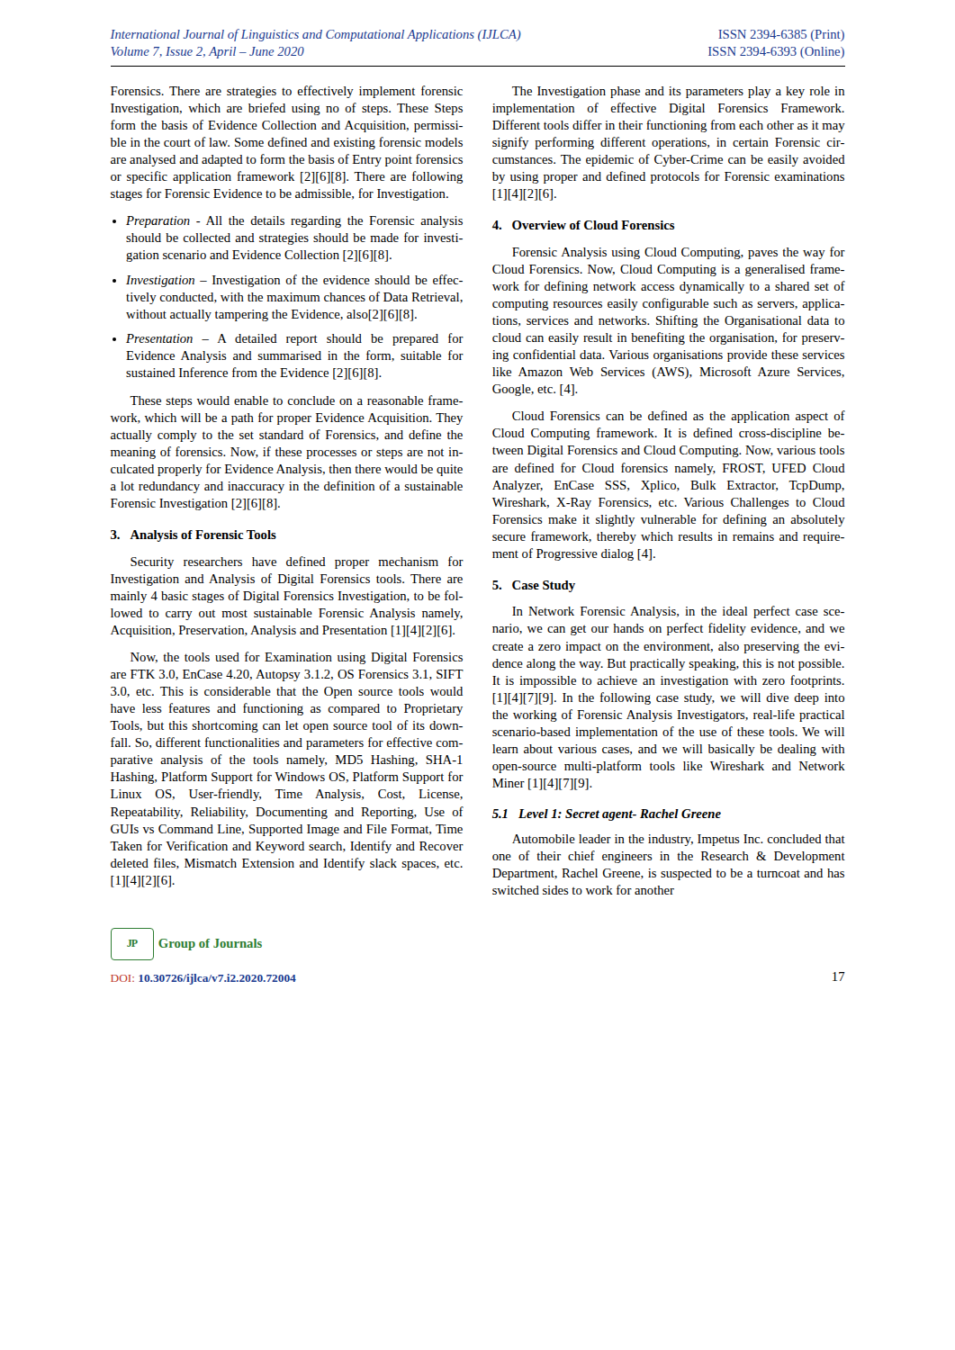International Journal of Linguistics and Computational Applications (IJLCA)
Volume 7, Issue 2, April – June 2020
ISSN 2394-6385 (Print)
ISSN 2394-6393 (Online)
Forensics. There are strategies to effectively implement forensic Investigation, which are briefed using no of steps. These Steps form the basis of Evidence Collection and Acquisition, permissible in the court of law. Some defined and existing forensic models are analysed and adapted to form the basis of Entry point forensics or specific application framework [2][6][8]. There are following stages for Forensic Evidence to be admissible, for Investigation.
Preparation - All the details regarding the Forensic analysis should be collected and strategies should be made for investigation scenario and Evidence Collection [2][6][8].
Investigation – Investigation of the evidence should be effectively conducted, with the maximum chances of Data Retrieval, without actually tampering the Evidence, also[2][6][8].
Presentation – A detailed report should be prepared for Evidence Analysis and summarised in the form, suitable for sustained Inference from the Evidence [2][6][8].
These steps would enable to conclude on a reasonable framework, which will be a path for proper Evidence Acquisition. They actually comply to the set standard of Forensics, and define the meaning of forensics. Now, if these processes or steps are not inculcated properly for Evidence Analysis, then there would be quite a lot redundancy and inaccuracy in the definition of a sustainable Forensic Investigation [2][6][8].
3. Analysis of Forensic Tools
Security researchers have defined proper mechanism for Investigation and Analysis of Digital Forensics tools. There are mainly 4 basic stages of Digital Forensics Investigation, to be followed to carry out most sustainable Forensic Analysis namely, Acquisition, Preservation, Analysis and Presentation [1][4][2][6].
Now, the tools used for Examination using Digital Forensics are FTK 3.0, EnCase 4.20, Autopsy 3.1.2, OS Forensics 3.1, SIFT 3.0, etc. This is considerable that the Open source tools would have less features and functioning as compared to Proprietary Tools, but this shortcoming can let open source tool of its downfall. So, different functionalities and parameters for effective comparative analysis of the tools namely, MD5 Hashing, SHA-1 Hashing, Platform Support for Windows OS, Platform Support for Linux OS, User-friendly, Time Analysis, Cost, License, Repeatability, Reliability, Documenting and Reporting, Use of GUIs vs Command Line, Supported Image and File Format, Time Taken for Verification and Keyword search, Identify and Recover deleted files, Mismatch Extension and Identify slack spaces, etc. [1][4][2][6].
The Investigation phase and its parameters play a key role in implementation of effective Digital Forensics Framework. Different tools differ in their functioning from each other as it may signify performing different operations, in certain Forensic circumstances. The epidemic of Cyber-Crime can be easily avoided by using proper and defined protocols for Forensic examinations [1][4][2][6].
4. Overview of Cloud Forensics
Forensic Analysis using Cloud Computing, paves the way for Cloud Forensics. Now, Cloud Computing is a generalised framework for defining network access dynamically to a shared set of computing resources easily configurable such as servers, applications, services and networks. Shifting the Organisational data to cloud can easily result in benefiting the organisation, for preserving confidential data. Various organisations provide these services like Amazon Web Services (AWS), Microsoft Azure Services, Google, etc. [4].
Cloud Forensics can be defined as the application aspect of Cloud Computing framework. It is defined cross-discipline between Digital Forensics and Cloud Computing. Now, various tools are defined for Cloud forensics namely, FROST, UFED Cloud Analyzer, EnCase SSS, Xplico, Bulk Extractor, TcpDump, Wireshark, X-Ray Forensics, etc. Various Challenges to Cloud Forensics make it slightly vulnerable for defining an absolutely secure framework, thereby which results in remains and requirement of Progressive dialog [4].
5. Case Study
In Network Forensic Analysis, in the ideal perfect case scenario, we can get our hands on perfect fidelity evidence, and we create a zero impact on the environment, also preserving the evidence along the way. But practically speaking, this is not possible. It is impossible to achieve an investigation with zero footprints. [1][4][7][9]. In the following case study, we will dive deep into the working of Forensic Analysis Investigators, real-life practical scenario-based implementation of the use of these tools. We will learn about various cases, and we will basically be dealing with open-source multi-platform tools like Wireshark and Network Miner [1][4][7][9].
5.1 Level 1: Secret agent- Rachel Greene
Automobile leader in the industry, Impetus Inc. concluded that one of their chief engineers in the Research & Development Department, Rachel Greene, is suspected to be a turncoat and has switched sides to work for another
JP Group of Journals
DOI: 10.30726/ijlca/v7.i2.2020.72004
17